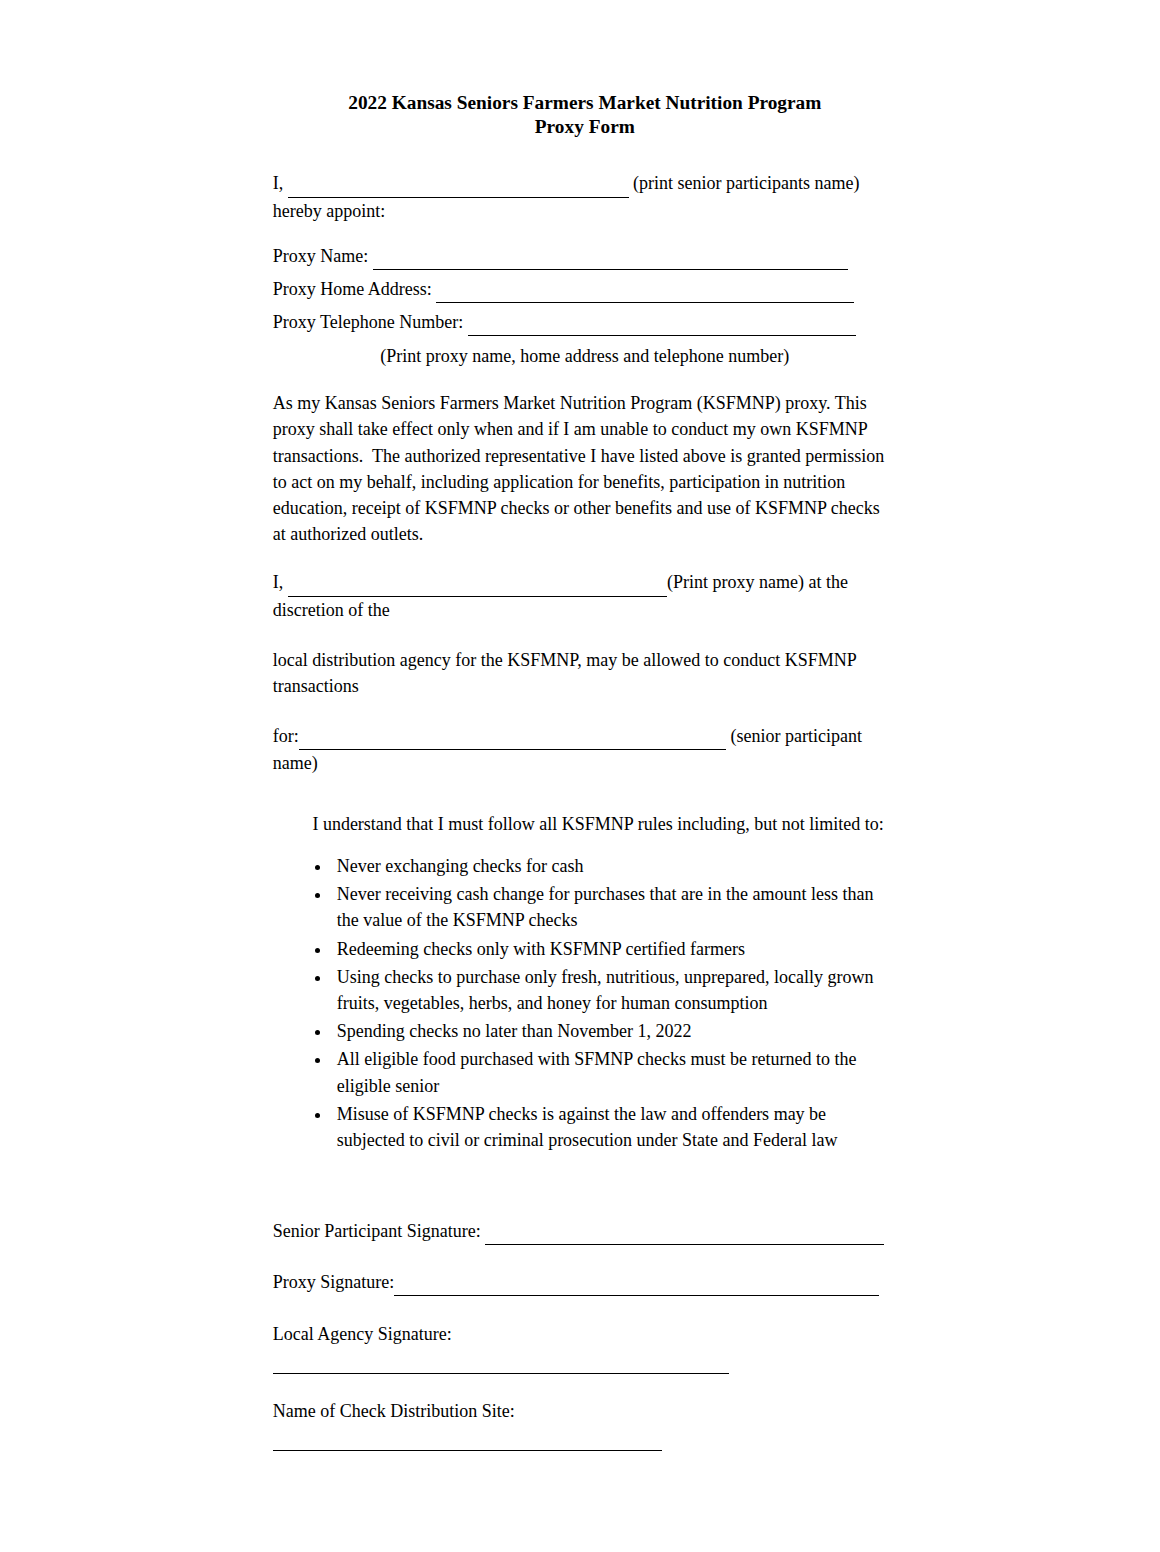2022 Kansas Seniors Farmers Market Nutrition Program
Proxy Form
I, (print senior participants name) hereby appoint:
Proxy Name:
Proxy Home Address:
Proxy Telephone Number:
(Print proxy name, home address and telephone number)
As my Kansas Seniors Farmers Market Nutrition Program (KSFMNP) proxy. This proxy shall take effect only when and if I am unable to conduct my own KSFMNP transactions. The authorized representative I have listed above is granted permission to act on my behalf, including application for benefits, participation in nutrition education, receipt of KSFMNP checks or other benefits and use of KSFMNP checks at authorized outlets.
I, (Print proxy name) at the discretion of the
local distribution agency for the KSFMNP, may be allowed to conduct KSFMNP transactions
for: (senior participant name)
I understand that I must follow all KSFMNP rules including, but not limited to:
Never exchanging checks for cash
Never receiving cash change for purchases that are in the amount less than the value of the KSFMNP checks
Redeeming checks only with KSFMNP certified farmers
Using checks to purchase only fresh, nutritious, unprepared, locally grown fruits, vegetables, herbs, and honey for human consumption
Spending checks no later than November 1, 2022
All eligible food purchased with SFMNP checks must be returned to the eligible senior
Misuse of KSFMNP checks is against the law and offenders may be subjected to civil or criminal prosecution under State and Federal law
Senior Participant Signature:
Proxy Signature:
Local Agency Signature:
Name of Check Distribution Site: